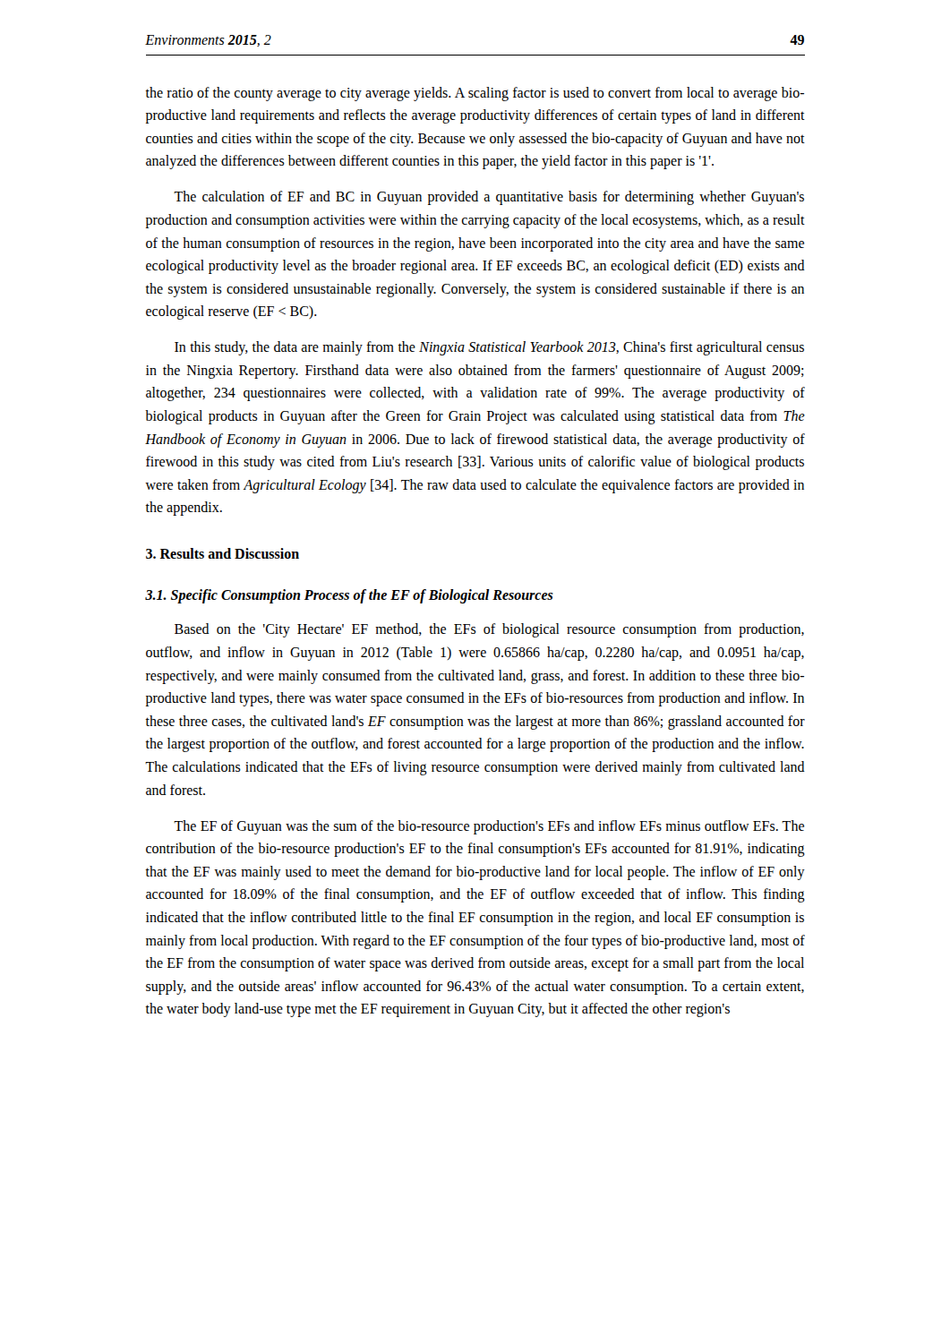Environments 2015, 2 49
the ratio of the county average to city average yields. A scaling factor is used to convert from local to average bio-productive land requirements and reflects the average productivity differences of certain types of land in different counties and cities within the scope of the city. Because we only assessed the bio-capacity of Guyuan and have not analyzed the differences between different counties in this paper, the yield factor in this paper is '1'.
The calculation of EF and BC in Guyuan provided a quantitative basis for determining whether Guyuan's production and consumption activities were within the carrying capacity of the local ecosystems, which, as a result of the human consumption of resources in the region, have been incorporated into the city area and have the same ecological productivity level as the broader regional area. If EF exceeds BC, an ecological deficit (ED) exists and the system is considered unsustainable regionally. Conversely, the system is considered sustainable if there is an ecological reserve (EF < BC).
In this study, the data are mainly from the Ningxia Statistical Yearbook 2013, China's first agricultural census in the Ningxia Repertory. Firsthand data were also obtained from the farmers' questionnaire of August 2009; altogether, 234 questionnaires were collected, with a validation rate of 99%. The average productivity of biological products in Guyuan after the Green for Grain Project was calculated using statistical data from The Handbook of Economy in Guyuan in 2006. Due to lack of firewood statistical data, the average productivity of firewood in this study was cited from Liu's research [33]. Various units of calorific value of biological products were taken from Agricultural Ecology [34]. The raw data used to calculate the equivalence factors are provided in the appendix.
3. Results and Discussion
3.1. Specific Consumption Process of the EF of Biological Resources
Based on the 'City Hectare' EF method, the EFs of biological resource consumption from production, outflow, and inflow in Guyuan in 2012 (Table 1) were 0.65866 ha/cap, 0.2280 ha/cap, and 0.0951 ha/cap, respectively, and were mainly consumed from the cultivated land, grass, and forest. In addition to these three bio-productive land types, there was water space consumed in the EFs of bio-resources from production and inflow. In these three cases, the cultivated land's EF consumption was the largest at more than 86%; grassland accounted for the largest proportion of the outflow, and forest accounted for a large proportion of the production and the inflow. The calculations indicated that the EFs of living resource consumption were derived mainly from cultivated land and forest.
The EF of Guyuan was the sum of the bio-resource production's EFs and inflow EFs minus outflow EFs. The contribution of the bio-resource production's EF to the final consumption's EFs accounted for 81.91%, indicating that the EF was mainly used to meet the demand for bio-productive land for local people. The inflow of EF only accounted for 18.09% of the final consumption, and the EF of outflow exceeded that of inflow. This finding indicated that the inflow contributed little to the final EF consumption in the region, and local EF consumption is mainly from local production. With regard to the EF consumption of the four types of bio-productive land, most of the EF from the consumption of water space was derived from outside areas, except for a small part from the local supply, and the outside areas' inflow accounted for 96.43% of the actual water consumption. To a certain extent, the water body land-use type met the EF requirement in Guyuan City, but it affected the other region's